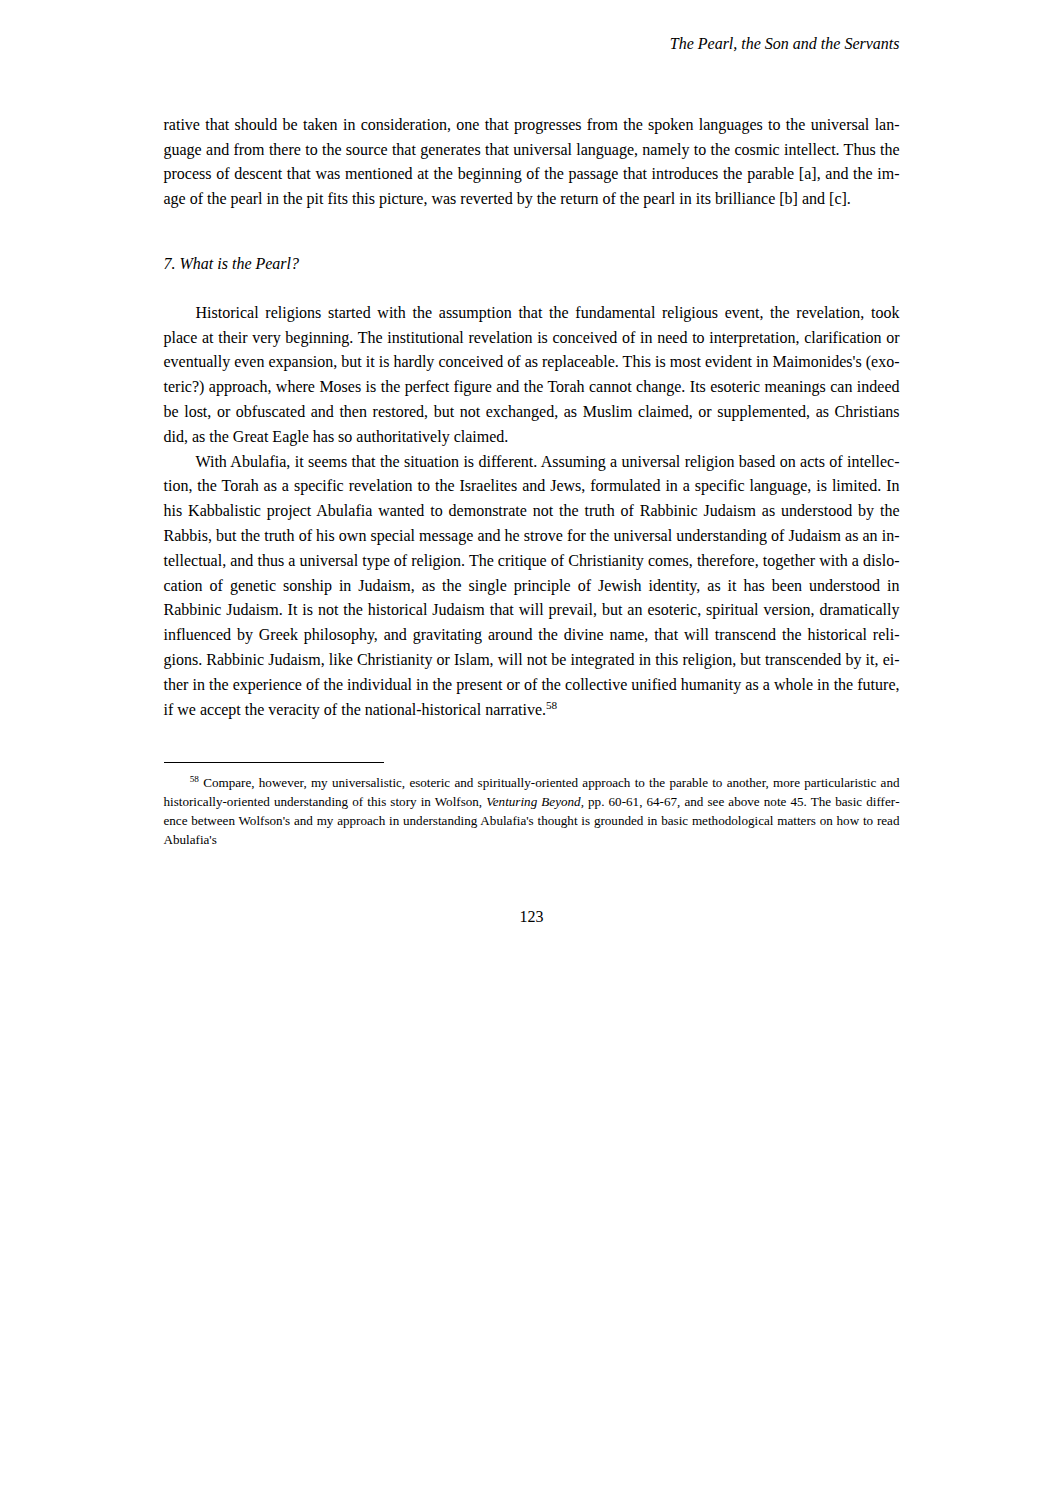The Pearl, the Son and the Servants
rative that should be taken in consideration, one that progresses from the spoken languages to the universal language and from there to the source that generates that universal language, namely to the cosmic intellect. Thus the process of descent that was mentioned at the beginning of the passage that introduces the parable [a], and the image of the pearl in the pit fits this picture, was reverted by the return of the pearl in its brilliance [b] and [c].
7. What is the Pearl?
Historical religions started with the assumption that the fundamental religious event, the revelation, took place at their very beginning. The institutional revelation is conceived of in need to interpretation, clarification or eventually even expansion, but it is hardly conceived of as replaceable. This is most evident in Maimonides's (exoteric?) approach, where Moses is the perfect figure and the Torah cannot change. Its esoteric meanings can indeed be lost, or obfuscated and then restored, but not exchanged, as Muslim claimed, or supplemented, as Christians did, as the Great Eagle has so authoritatively claimed.
With Abulafia, it seems that the situation is different. Assuming a universal religion based on acts of intellection, the Torah as a specific revelation to the Israelites and Jews, formulated in a specific language, is limited. In his Kabbalistic project Abulafia wanted to demonstrate not the truth of Rabbinic Judaism as understood by the Rabbis, but the truth of his own special message and he strove for the universal understanding of Judaism as an intellectual, and thus a universal type of religion. The critique of Christianity comes, therefore, together with a dislocation of genetic sonship in Judaism, as the single principle of Jewish identity, as it has been understood in Rabbinic Judaism. It is not the historical Judaism that will prevail, but an esoteric, spiritual version, dramatically influenced by Greek philosophy, and gravitating around the divine name, that will transcend the historical religions. Rabbinic Judaism, like Christianity or Islam, will not be integrated in this religion, but transcended by it, either in the experience of the individual in the present or of the collective unified humanity as a whole in the future, if we accept the veracity of the national-historical narrative.58
58 Compare, however, my universalistic, esoteric and spiritually-oriented approach to the parable to another, more particularistic and historically-oriented understanding of this story in Wolfson, Venturing Beyond, pp. 60-61, 64-67, and see above note 45. The basic difference between Wolfson's and my approach in understanding Abulafia's thought is grounded in basic methodological matters on how to read Abulafia's
123